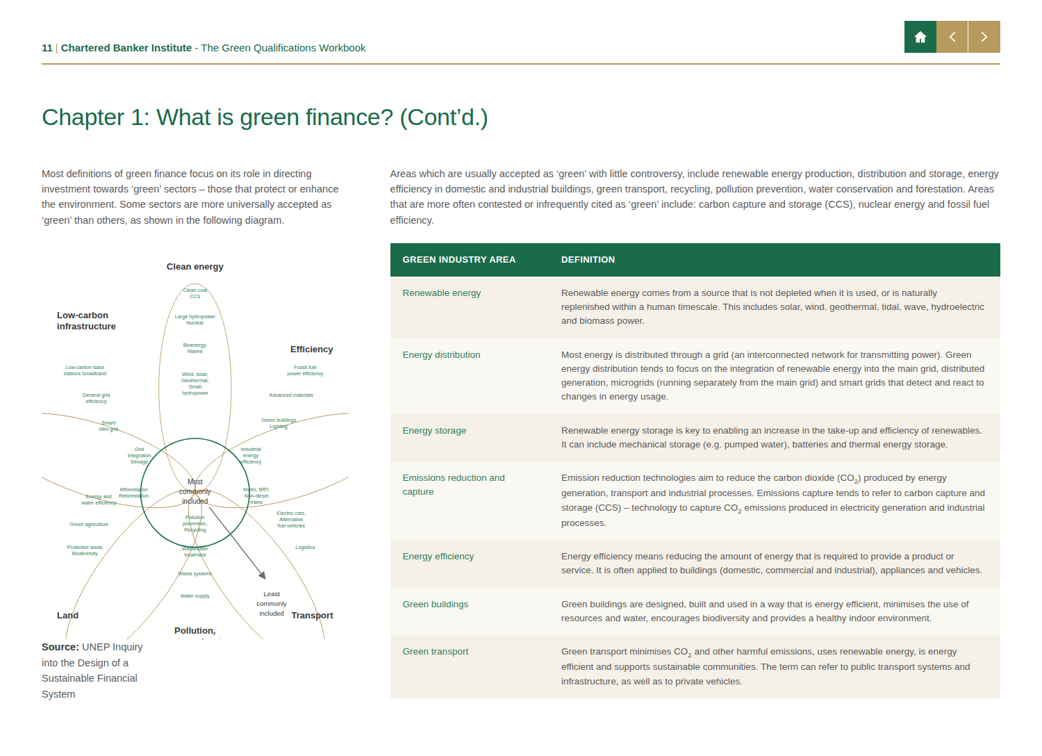11|Chartered Banker Institute - The Green Qualifications Workbook
Chapter 1: What is green finance? (Cont’d.)
Most definitions of green finance focus on its role in directing investment towards ‘green’ sectors – those that protect or enhance the environment. Some sectors are more universally accepted as ‘green’ than others, as shown in the following diagram.
Clean energy Efficiency Transport Pollution, waste and water Land Low-carbon infrastructure Clean coal CCS Large hydropower Nuclear Bioenergy, Marine Wind, solar, Geothermal, Small hydropower Fossil fuel power efficiency Advanced materials Green buildings Lighting Industrial energy efficiency Logistics Electric cars, Alternative fuel vehicles Metro, BRT, Non-diesel trains Water supply Waste systems Wastewater treatment Pollution prevention, Recycling Protected areas Biodiversity Green agriculture Energy and water efficiency Afforestation Reforestation Low-carbon base stations broadband General grid efficiency Smart/ Mini grid Grid integration Stroage Most commonly included Least commonly included
Source: UNEP Inquiry into the Design of a Sustainable Financial System
Areas which are usually accepted as ‘green’ with little controversy, include renewable energy production, distribution and storage, energy efficiency in domestic and industrial buildings, green transport, recycling, pollution prevention, water conservation and forestation. Areas that are more often contested or infrequently cited as ‘green’ include: carbon capture and storage (CCS), nuclear energy and fossil fuel efficiency.
| Green industry area | Definition |
| --- | --- |
| Renewable energy | Renewable energy comes from a source that is not depleted when it is used, or is naturally replenished within a human timescale. This includes solar, wind, geothermal, tidal, wave, hydroelectric and biomass power. |
| Energy distribution | Most energy is distributed through a grid (an interconnected network for transmitting power). Green energy distribution tends to focus on the integration of renewable energy into the main grid, distributed generation, microgrids (running separately from the main grid) and smart grids that detect and react to changes in energy usage. |
| Energy storage | Renewable energy storage is key to enabling an increase in the take-up and efficiency of renewables. It can include mechanical storage (e.g. pumped water), batteries and thermal energy storage. |
| Emissions reduction and capture | Emission reduction technologies aim to reduce the carbon dioxide (CO 2 ) produced by energy generation, transport and industrial processes. Emissions capture tends to refer to carbon capture and storage (CCS) – technology to capture CO 2 emissions produced in electricity generation and industrial processes. |
| Energy efficiency | Energy efficiency means reducing the amount of energy that is required to provide a product or service. It is often applied to buildings (domestic, commercial and industrial), appliances and vehicles. |
| Green buildings | Green buildings are designed, built and used in a way that is energy efficient, minimises the use of resources and water, encourages biodiversity and provides a healthy indoor environment. |
| Green transport | Green transport minimises CO 2 and other harmful emissions, uses renewable energy, is energy efficient and supports sustainable communities. The term can refer to public transport systems and infrastructure, as well as to private vehicles. |